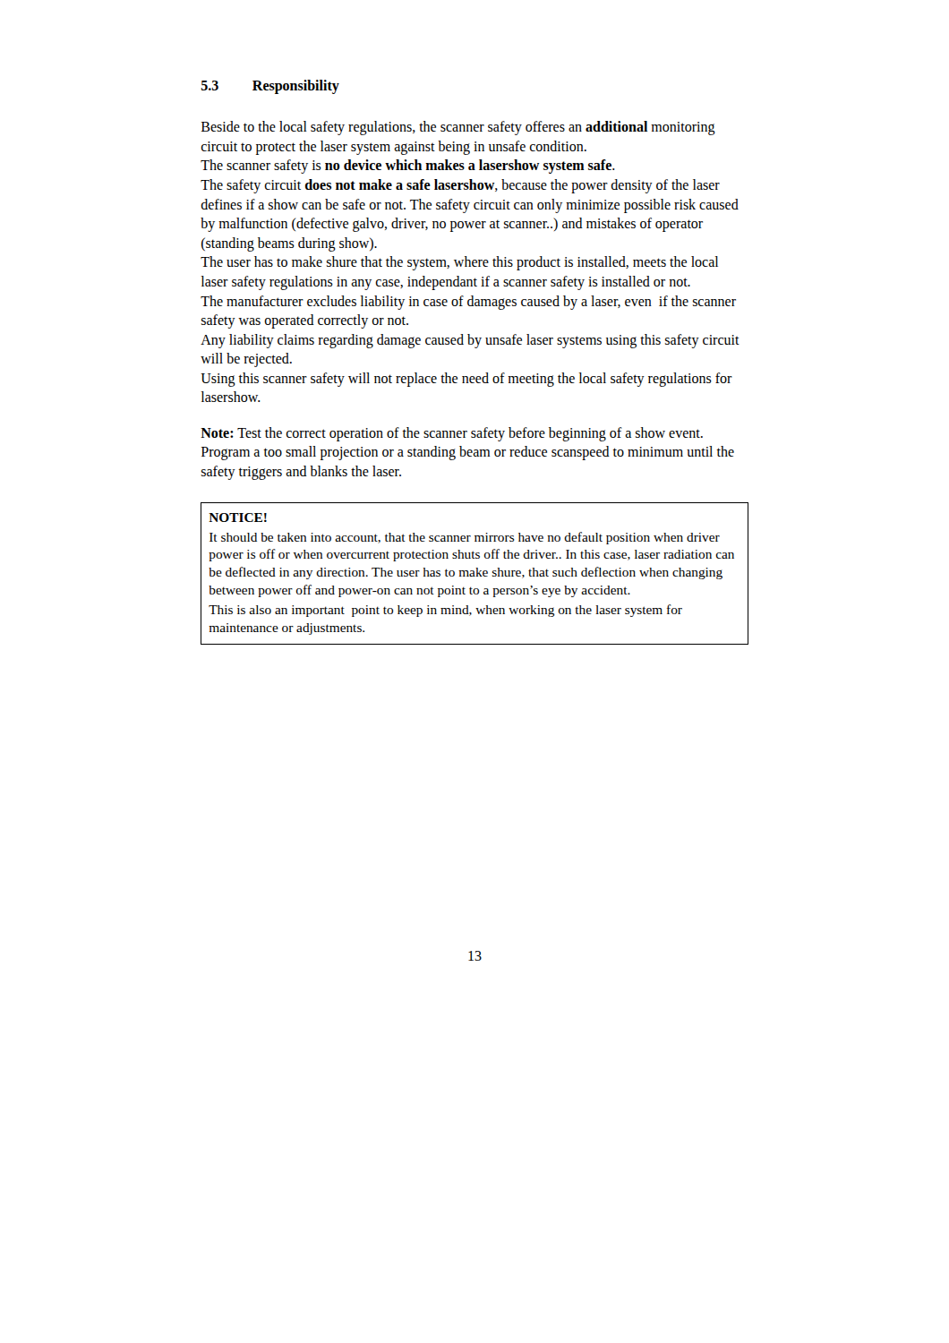5.3 Responsibility
Beside to the local safety regulations, the scanner safety offeres an additional monitoring circuit to protect the laser system against being in unsafe condition.
The scanner safety is no device which makes a lasershow system safe.
The safety circuit does not make a safe lasershow, because the power density of the laser defines if a show can be safe or not. The safety circuit can only minimize possible risk caused by malfunction (defective galvo, driver, no power at scanner..) and mistakes of operator (standing beams during show).
The user has to make shure that the system, where this product is installed, meets the local laser safety regulations in any case, independant if a scanner safety is installed or not.
The manufacturer excludes liability in case of damages caused by a laser, even if the scanner safety was operated correctly or not.
Any liability claims regarding damage caused by unsafe laser systems using this safety circuit will be rejected.
Using this scanner safety will not replace the need of meeting the local safety regulations for lasershow.
Note: Test the correct operation of the scanner safety before beginning of a show event.
Program a too small projection or a standing beam or reduce scanspeed to minimum until the safety triggers and blanks the laser.
NOTICE!
It should be taken into account, that the scanner mirrors have no default position when driver power is off or when overcurrent protection shuts off the driver.. In this case, laser radiation can be deflected in any direction. The user has to make shure, that such deflection when changing between power off and power-on can not point to a person’s eye by accident.
This is also an important point to keep in mind, when working on the laser system for maintenance or adjustments.
13